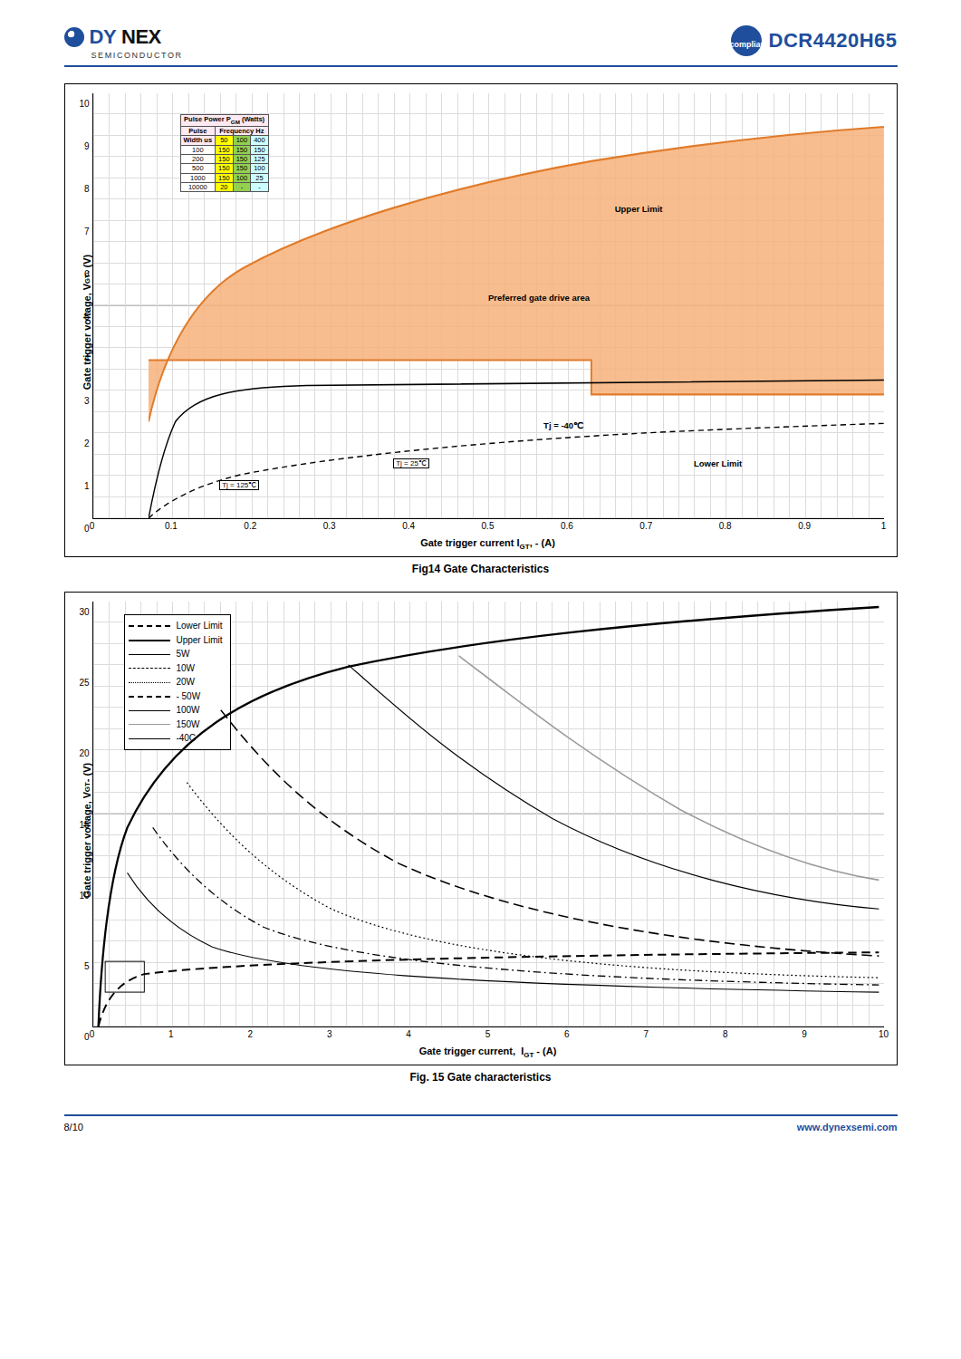DY NEX
SEMICONDUCTOR
i2
compliant
DCR4420H65
Gate trigger voltage, VGT - (V)
10 9 8 7 6 5 4 3 2 1 0
| Pulse Power P GM (Watts) |
| --- |
| Pulse | Frequency Hz |
| Width us | 50 | 100 | 400 |
| 100 | 150 | 150 | 150 |
| 200 | 150 | 150 | 125 |
| 500 | 150 | 150 | 100 |
| 1000 | 150 | 100 | 25 |
| 10000 | 20 | - | - |
Upper Limit Preferred gate drive area Tj = -40℃ Lower Limit Tj = 125℃ Tj = 25℃
0 0.1 0.2 0.3 0.4 0.5 0.6 0.7 0.8 0.9 1
Gate trigger current IGT, - (A)
Fig14 Gate Characteristics
Gate trigger voltage, VGT - (V)
30 25 20 15 10 5 0
Lower Limit
Upper Limit
5W
10W
20W
- 50W
100W
150W
-40C
0 1 2 3 4 5 6 7 8 9 10
Gate trigger current, IGT - (A)
Fig. 15 Gate characteristics
8/10
www.dynexsemi.com